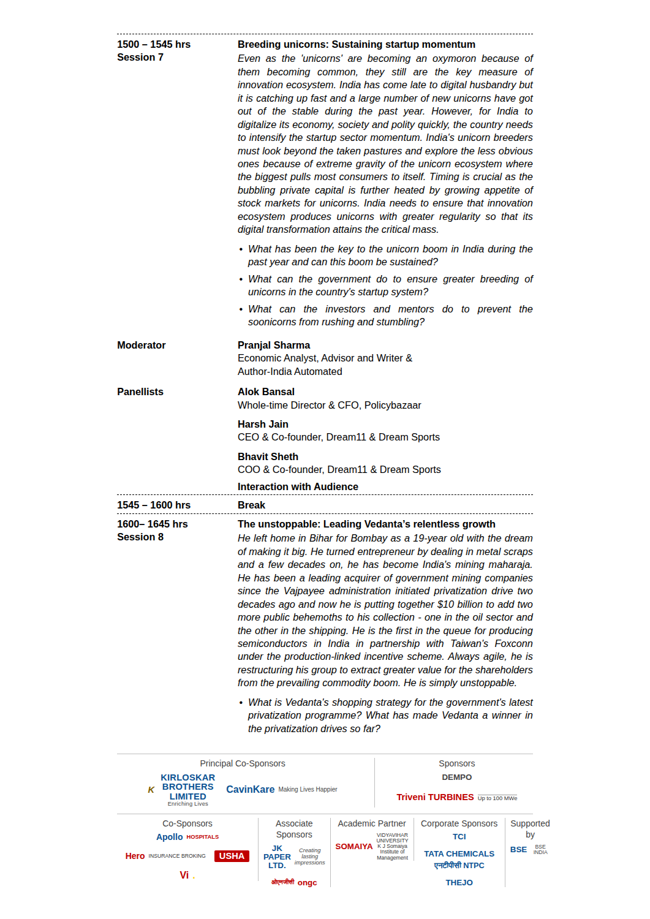1500 – 1545 hrs
Session 7
Breeding unicorns: Sustaining startup momentum
Even as the 'unicorns' are becoming an oxymoron because of them becoming common, they still are the key measure of innovation ecosystem. India has come late to digital husbandry but it is catching up fast and a large number of new unicorns have got out of the stable during the past year. However, for India to digitalize its economy, society and polity quickly, the country needs to intensify the startup sector momentum. India's unicorn breeders must look beyond the taken pastures and explore the less obvious ones because of extreme gravity of the unicorn ecosystem where the biggest pulls most consumers to itself. Timing is crucial as the bubbling private capital is further heated by growing appetite of stock markets for unicorns. India needs to ensure that innovation ecosystem produces unicorns with greater regularity so that its digital transformation attains the critical mass.
What has been the key to the unicorn boom in India during the past year and can this boom be sustained?
What can the government do to ensure greater breeding of unicorns in the country's startup system?
What can the investors and mentors do to prevent the soonicorns from rushing and stumbling?
Moderator
Pranjal Sharma
Economic Analyst, Advisor and Writer &
Author-India Automated
Panellists
Alok Bansal
Whole-time Director & CFO, Policybazaar
Harsh Jain
CEO & Co-founder, Dream11 & Dream Sports
Bhavit Sheth
COO & Co-founder, Dream11 & Dream Sports
Interaction with Audience
1545 – 1600 hrs
Break
1600– 1645 hrs
Session 8
The unstoppable: Leading Vedanta’s relentless growth
He left home in Bihar for Bombay as a 19-year old with the dream of making it big. He turned entrepreneur by dealing in metal scraps and a few decades on, he has become India's mining maharaja. He has been a leading acquirer of government mining companies since the Vajpayee administration initiated privatization drive two decades ago and now he is putting together $10 billion to add two more public behemoths to his collection - one in the oil sector and the other in the shipping. He is the first in the queue for producing semiconductors in India in partnership with Taiwan's Foxconn under the production-linked incentive scheme. Always agile, he is restructuring his group to extract greater value for the shareholders from the prevailing commodity boom. He is simply unstoppable.
What is Vedanta's shopping strategy for the government's latest privatization programme? What has made Vedanta a winner in the privatization drives so far?
Principal Co-Sponsors
K KIRLOSKAR
BROTHERS
LIMITED Enriching Lives CavinKare Making Lives Happier
Sponsors
DEMPO Triveni TURBINES Up to 100 MWe
Co-Sponsors
ApolloHOSPITALS HeroINSURANCE BROKING USHA Vi.
Associate Sponsors
JK PAPER LTD.Creating lasting impressions ओएनजीसीongc
Academic Partner
SOMAIYAVIDYAVIHAR UNIVERSITY
K J Somaiya Institute of Management
Corporate Sponsors
TCI TATA CHEMICALS
एनटीपीसी NTPC THEJO
Supported by
BSEBSE INDIA